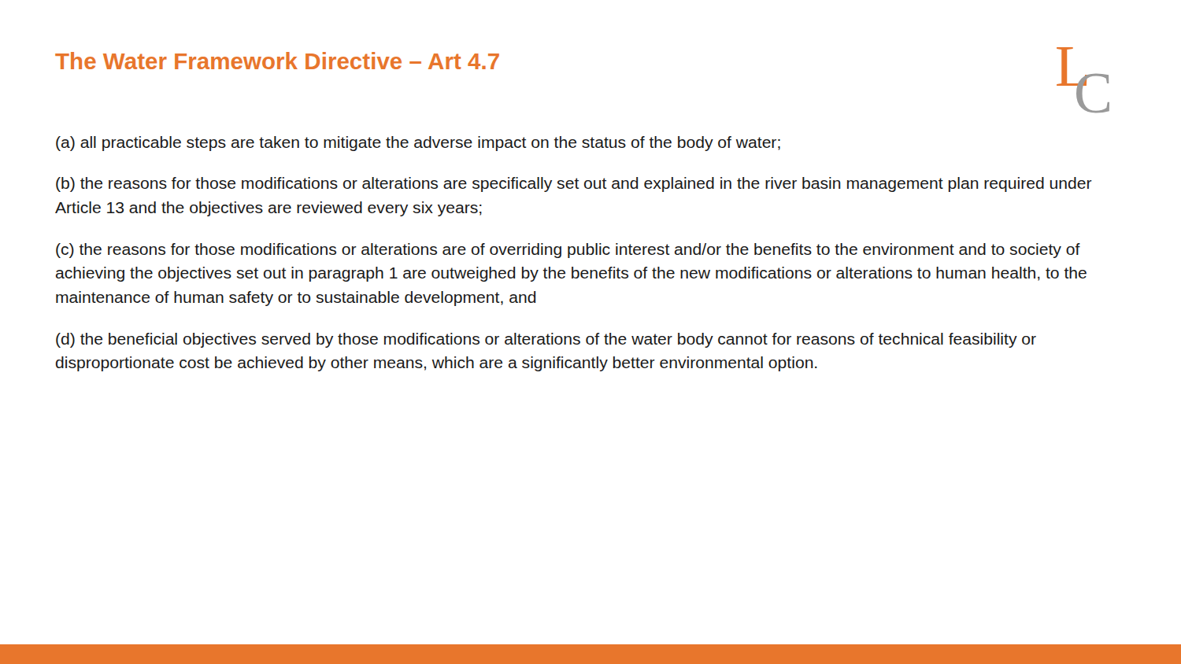L C
The Water Framework Directive – Art 4.7
(a) all practicable steps are taken to mitigate the adverse impact on the status of the body of water;
(b) the reasons for those modifications or alterations are specifically set out and explained in the river basin management plan required under Article 13 and the objectives are reviewed every six years;
(c) the reasons for those modifications or alterations are of overriding public interest and/or the benefits to the environment and to society of achieving the objectives set out in paragraph 1 are outweighed by the benefits of the new modifications or alterations to human health, to the maintenance of human safety or to sustainable development, and
(d) the beneficial objectives served by those modifications or alterations of the water body cannot for reasons of technical feasibility or disproportionate cost be achieved by other means, which are a significantly better environmental option.